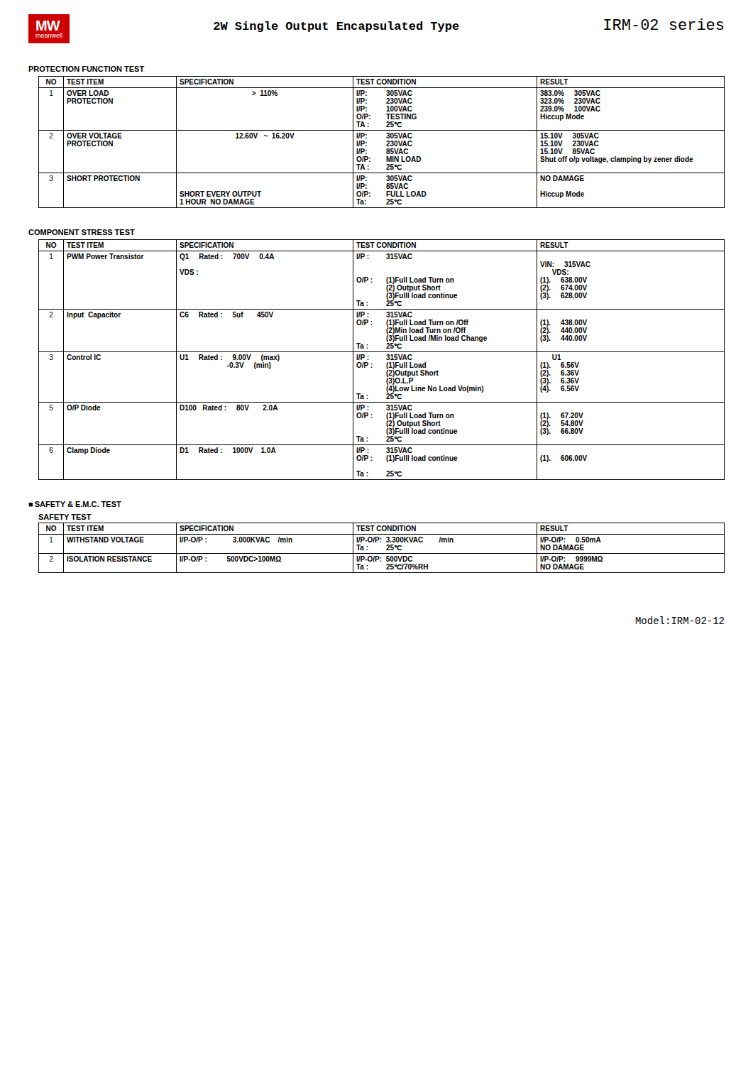MWmeanwell
2W Single Output Encapsulated Type
IRM-02 series
PROTECTION FUNCTION TEST
| NO | TEST ITEM | SPECIFICATION | TEST CONDITION | RESULT |
| --- | --- | --- | --- | --- |
| 1 | OVER LOAD PROTECTION | > 110% | I/P: 305VAC I/P: 230VAC I/P: 100VAC O/P: TESTING TA : 25℃ | 383.0% 305VAC 323.0% 230VAC 239.0% 100VAC Hiccup Mode |
| 2 | OVER VOLTAGE PROTECTION | 12.60V ~ 16.20V | I/P: 305VAC I/P: 230VAC I/P: 85VAC O/P: MIN LOAD TA : 25℃ | 15.10V 305VAC 15.10V 230VAC 15.10V 85VAC Shut off o/p voltage, clamping by zener diode |
| 3 | SHORT PROTECTION | SHORT EVERY OUTPUT 1 HOUR NO DAMAGE | I/P: 305VAC I/P: 85VAC O/P: FULL LOAD Ta: 25℃ | NO DAMAGE Hiccup Mode |
COMPONENT STRESS TEST
| NO | TEST ITEM | SPECIFICATION | TEST CONDITION | RESULT |
| --- | --- | --- | --- | --- |
| 1 | PWM Power Transistor | Q1 Rated : 700V 0.4A VDS : | I/P : 315VAC O/P : (1)Full Load Turn on (2) Output Short (3)Fulll load continue Ta : 25℃ | VIN: 315VAC VDS: (1). 638.00V (2). 674.00V (3). 628.00V |
| 2 | Input Capacitor | C6 Rated : 5uf 450V | I/P : 315VAC O/P : (1)Full Load Turn on /Off (2)Min load Turn on /Off (3)Full Load /Min load Change Ta : 25℃ | (1). 438.00V (2). 440.00V (3). 440.00V |
| 3 | Control IC | U1 Rated : 9.00V (max) -0.3V (min) | I/P : 315VAC O/P : (1)Full Load (2)Output Short (3)O.L.P (4)Low Line No Load Vo(min) Ta : 25℃ | U1 (1). 6.56V (2). 6.36V (3). 6.36V (4). 6.56V |
| 5 | O/P Diode | D100 Rated : 80V 2.0A | I/P : 315VAC O/P : (1)Full Load Turn on (2) Output Short (3)Fulll load continue Ta : 25℃ | (1). 67.20V (2). 54.80V (3). 66.80V |
| 6 | Clamp Diode | D1 Rated : 1000V 1.0A | I/P : 315VAC O/P : (1)Fulll load continue Ta : 25℃ | (1). 606.00V |
SAFETY & E.M.C. TEST
SAFETY TEST
| NO | TEST ITEM | SPECIFICATION | TEST CONDITION | RESULT |
| --- | --- | --- | --- | --- |
| 1 | WITHSTAND VOLTAGE | I/P-O/P : 3.000KVAC /min | I/P-O/P: 3.300KVAC /min Ta : 25℃ | I/P-O/P: 0.50mA NO DAMAGE |
| 2 | ISOLATION RESISTANCE | I/P-O/P : 500VDC>100MΩ | I/P-O/P: 500VDC Ta : 25℃/70%RH | I/P-O/P: 9999MΩ NO DAMAGE |
Model:IRM-02-12